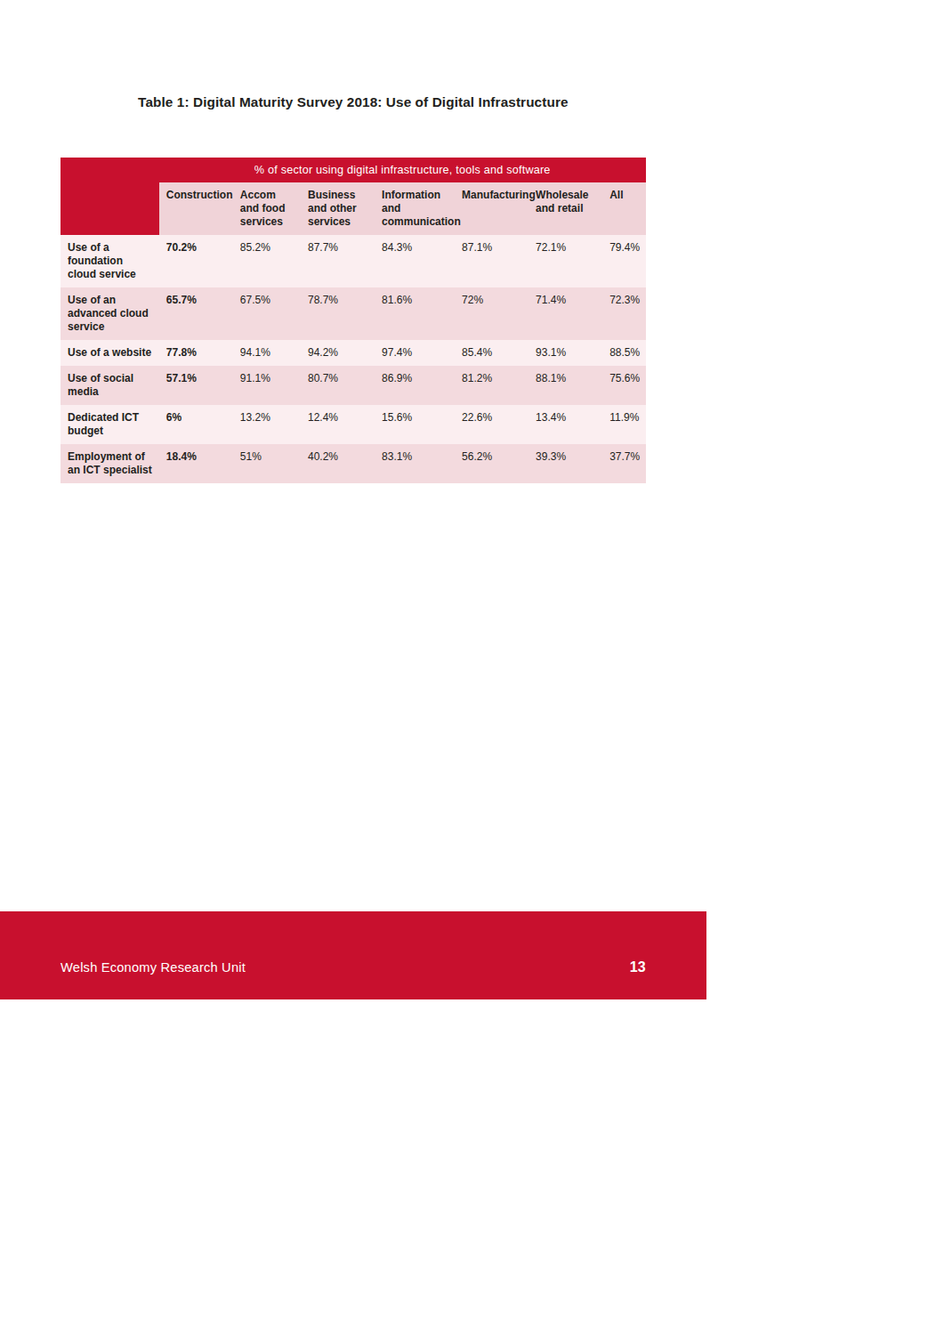Table 1: Digital Maturity Survey 2018: Use of Digital Infrastructure
| | % of sector using digital infrastructure, tools and software |
| | Construction | Accom and food services | Business and other services | Information and communication | Manufacturing | Wholesale and retail | All |
| Use of a foundation cloud service | 70.2% | 85.2% | 87.7% | 84.3% | 87.1% | 72.1% | 79.4% |
| Use of an advanced cloud service | 65.7% | 67.5% | 78.7% | 81.6% | 72% | 71.4% | 72.3% |
| Use of a website | 77.8% | 94.1% | 94.2% | 97.4% | 85.4% | 93.1% | 88.5% |
| Use of social media | 57.1% | 91.1% | 80.7% | 86.9% | 81.2% | 88.1% | 75.6% |
| Dedicated ICT budget | 6% | 13.2% | 12.4% | 15.6% | 22.6% | 13.4% | 11.9% |
| Employment of an ICT specialist | 18.4% | 51% | 40.2% | 83.1% | 56.2% | 39.3% | 37.7% |
Welsh Economy Research Unit
13